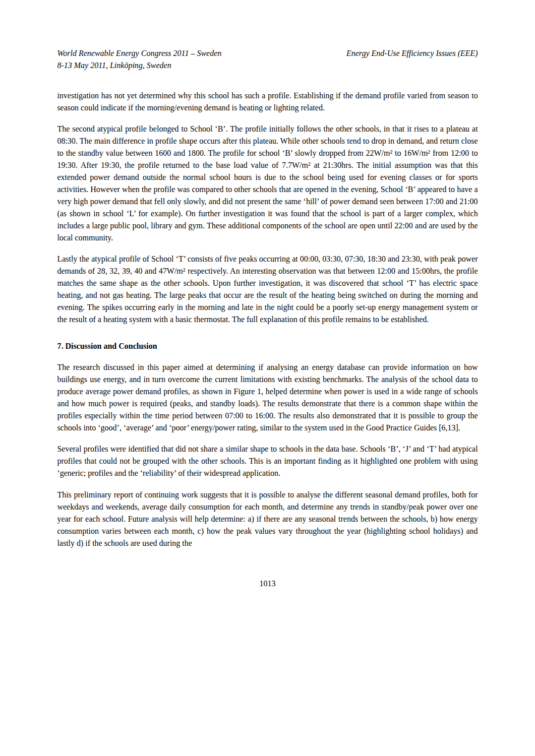World Renewable Energy Congress 2011 – Sweden Energy End-Use Efficiency Issues (EEE)
8-13 May 2011, Linköping, Sweden
investigation has not yet determined why this school has such a profile. Establishing if the demand profile varied from season to season could indicate if the morning/evening demand is heating or lighting related.
The second atypical profile belonged to School ‘B’. The profile initially follows the other schools, in that it rises to a plateau at 08:30. The main difference in profile shape occurs after this plateau. While other schools tend to drop in demand, and return close to the standby value between 1600 and 1800. The profile for school ‘B’ slowly dropped from 22W/m² to 16W/m² from 12:00 to 19:30. After 19:30, the profile returned to the base load value of 7.7W/m² at 21:30hrs. The initial assumption was that this extended power demand outside the normal school hours is due to the school being used for evening classes or for sports activities. However when the profile was compared to other schools that are opened in the evening, School ‘B’ appeared to have a very high power demand that fell only slowly, and did not present the same ‘hill’ of power demand seen between 17:00 and 21:00 (as shown in school ‘L’ for example). On further investigation it was found that the school is part of a larger complex, which includes a large public pool, library and gym. These additional components of the school are open until 22:00 and are used by the local community.
Lastly the atypical profile of School ‘T’ consists of five peaks occurring at 00:00, 03:30, 07:30, 18:30 and 23:30, with peak power demands of 28, 32, 39, 40 and 47W/m² respectively. An interesting observation was that between 12:00 and 15:00hrs, the profile matches the same shape as the other schools. Upon further investigation, it was discovered that school ‘T’ has electric space heating, and not gas heating. The large peaks that occur are the result of the heating being switched on during the morning and evening. The spikes occurring early in the morning and late in the night could be a poorly set-up energy management system or the result of a heating system with a basic thermostat. The full explanation of this profile remains to be established.
7. Discussion and Conclusion
The research discussed in this paper aimed at determining if analysing an energy database can provide information on how buildings use energy, and in turn overcome the current limitations with existing benchmarks. The analysis of the school data to produce average power demand profiles, as shown in Figure 1, helped determine when power is used in a wide range of schools and how much power is required (peaks, and standby loads). The results demonstrate that there is a common shape within the profiles especially within the time period between 07:00 to 16:00. The results also demonstrated that it is possible to group the schools into ‘good’, ‘average’ and ‘poor’ energy/power rating, similar to the system used in the Good Practice Guides [6,13].
Several profiles were identified that did not share a similar shape to schools in the data base. Schools ‘B’, ‘J’ and ‘T’ had atypical profiles that could not be grouped with the other schools. This is an important finding as it highlighted one problem with using ‘generic; profiles and the ‘reliability’ of their widespread application.
This preliminary report of continuing work suggests that it is possible to analyse the different seasonal demand profiles, both for weekdays and weekends, average daily consumption for each month, and determine any trends in standby/peak power over one year for each school. Future analysis will help determine: a) if there are any seasonal trends between the schools, b) how energy consumption varies between each month, c) how the peak values vary throughout the year (highlighting school holidays) and lastly d) if the schools are used during the
1013